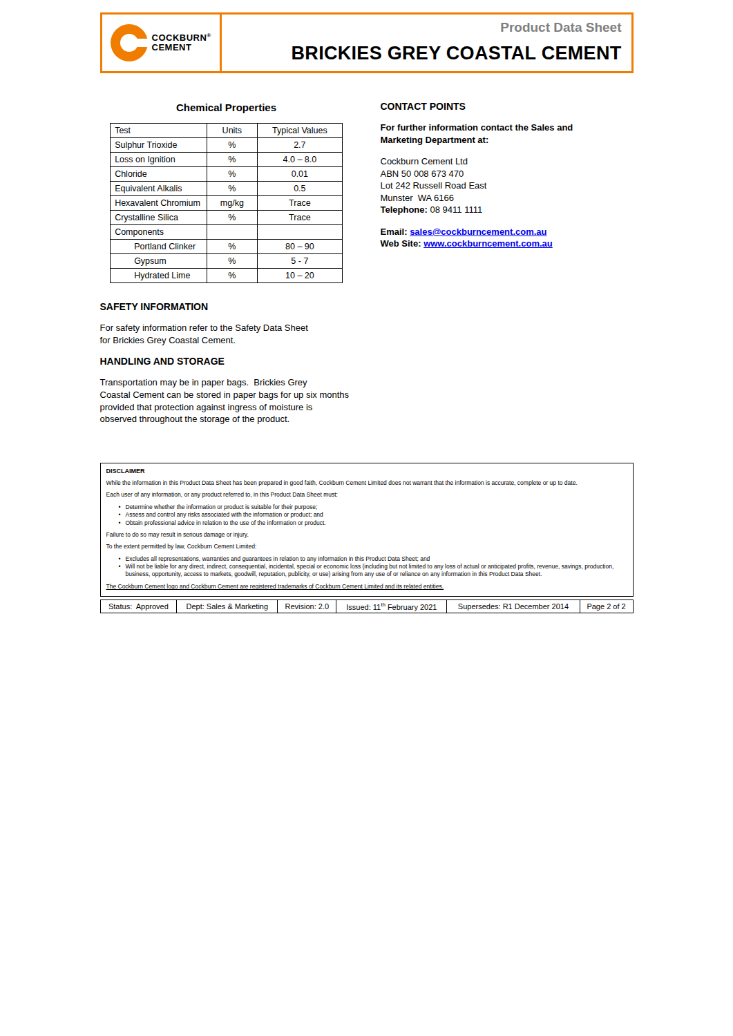COCKBURN®
CEMENT
Product Data Sheet
BRICKIES GREY COASTAL CEMENT
Chemical Properties
| Test | Units | Typical Values |
| --- | --- | --- |
| Sulphur Trioxide | % | 2.7 |
| Loss on Ignition | % | 4.0 – 8.0 |
| Chloride | % | 0.01 |
| Equivalent Alkalis | % | 0.5 |
| Hexavalent Chromium | mg/kg | Trace |
| Crystalline Silica | % | Trace |
| Components | | |
| Portland Clinker | % | 80 – 90 |
| Gypsum | % | 5 - 7 |
| Hydrated Lime | % | 10 – 20 |
SAFETY INFORMATION
For safety information refer to the Safety Data Sheet
for Brickies Grey Coastal Cement.
HANDLING AND STORAGE
Transportation may be in paper bags. Brickies Grey
Coastal Cement can be stored in paper bags for up six months
provided that protection against ingress of moisture is
observed throughout the storage of the product.
CONTACT POINTS
For further information contact the Sales and
Marketing Department at:
Cockburn Cement Ltd
ABN 50 008 673 470
Lot 242 Russell Road East
Munster WA 6166
Telephone: 08 9411 1111
Email: sales@cockburncement.com.au
Web Site: www.cockburncement.com.au
DISCLAIMER
While the information in this Product Data Sheet has been prepared in good faith, Cockburn Cement Limited does not warrant that the information is accurate, complete or up to date.
Each user of any information, or any product referred to, in this Product Data Sheet must:
Determine whether the information or product is suitable for their purpose;
Assess and control any risks associated with the information or product; and
Obtain professional advice in relation to the use of the information or product.
Failure to do so may result in serious damage or injury.
To the extent permitted by law, Cockburn Cement Limited:
Excludes all representations, warranties and guarantees in relation to any information in this Product Data Sheet; and
Will not be liable for any direct, indirect, consequential, incidental, special or economic loss (including but not limited to any loss of actual or anticipated profits, revenue, savings, production, business, opportunity, access to markets, goodwill, reputation, publicity, or use) arising from any use of or reliance on any information in this Product Data Sheet.
The Cockburn Cement logo and Cockburn Cement are registered trademarks of Cockburn Cement Limited and its related entities.
| Status: Approved | Dept: Sales & Marketing | Revision: 2.0 | Issued: 11 th February 2021 | Supersedes: R1 December 2014 | Page 2 of 2 |